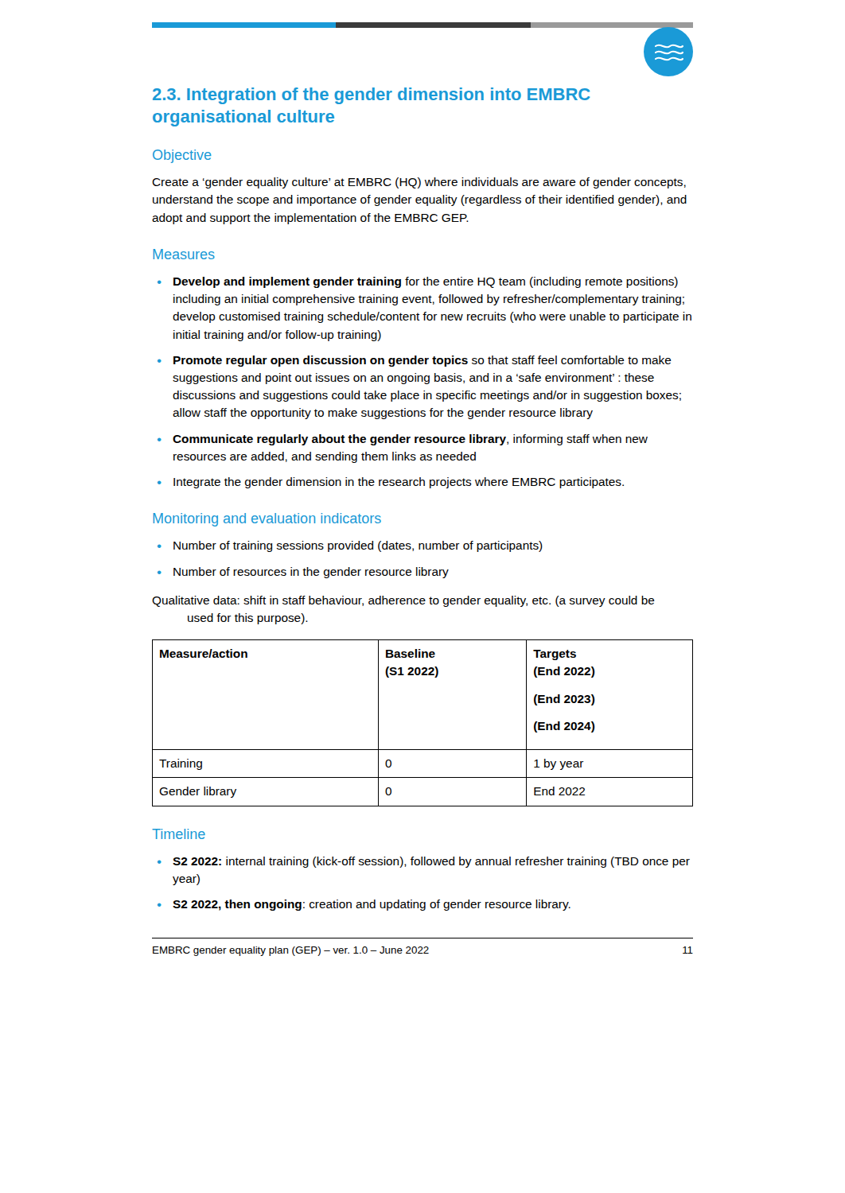2.3. Integration of the gender dimension into EMBRC organisational culture
Objective
Create a ‘gender equality culture’ at EMBRC (HQ) where individuals are aware of gender concepts, understand the scope and importance of gender equality (regardless of their identified gender), and adopt and support the implementation of the EMBRC GEP.
Measures
Develop and implement gender training for the entire HQ team (including remote positions) including an initial comprehensive training event, followed by refresher/complementary training; develop customised training schedule/content for new recruits (who were unable to participate in initial training and/or follow-up training)
Promote regular open discussion on gender topics so that staff feel comfortable to make suggestions and point out issues on an ongoing basis, and in a ‘safe environment’ : these discussions and suggestions could take place in specific meetings and/or in suggestion boxes; allow staff the opportunity to make suggestions for the gender resource library
Communicate regularly about the gender resource library, informing staff when new resources are added, and sending them links as needed
Integrate the gender dimension in the research projects where EMBRC participates.
Monitoring and evaluation indicators
Number of training sessions provided (dates, number of participants)
Number of resources in the gender resource library
Qualitative data: shift in staff behaviour, adherence to gender equality, etc. (a survey could beused for this purpose).
| Measure/action | Baseline (S1 2022) | Targets (End 2022) (End 2023) (End 2024) |
| --- | --- | --- |
| Training | 0 | 1 by year |
| Gender library | 0 | End 2022 |
Timeline
S2 2022: internal training (kick-off session), followed by annual refresher training (TBD once per year)
S2 2022, then ongoing: creation and updating of gender resource library.
EMBRC gender equality plan (GEP) – ver. 1.0 – June 2022 11